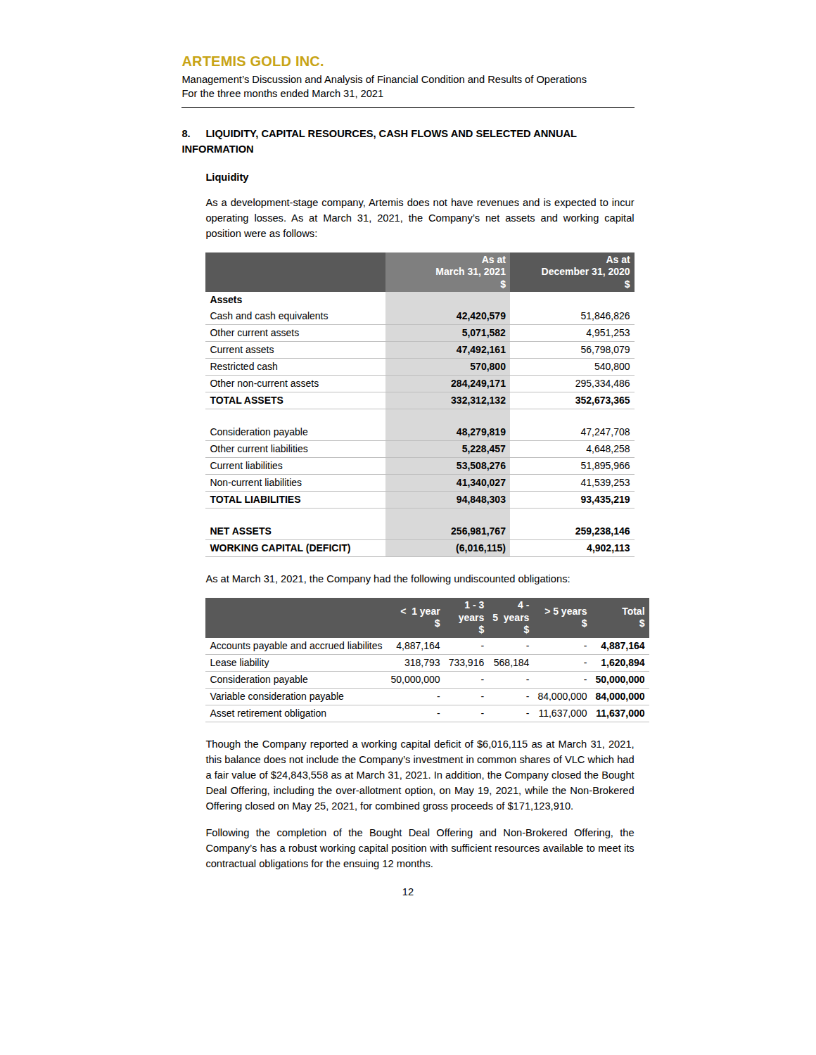ARTEMIS GOLD INC.
Management’s Discussion and Analysis of Financial Condition and Results of Operations
For the three months ended March 31, 2021
8. LIQUIDITY, CAPITAL RESOURCES, CASH FLOWS AND SELECTED ANNUAL INFORMATION
Liquidity
As a development-stage company, Artemis does not have revenues and is expected to incur operating losses. As at March 31, 2021, the Company’s net assets and working capital position were as follows:
| | As at March 31, 2021 $ | As at December 31, 2020 $ |
| --- | --- | --- |
| Assets | | |
| Cash and cash equivalents | 42,420,579 | 51,846,826 |
| Other current assets | 5,071,582 | 4,951,253 |
| Current assets | 47,492,161 | 56,798,079 |
| Restricted cash | 570,800 | 540,800 |
| Other non-current assets | 284,249,171 | 295,334,486 |
| TOTAL ASSETS | 332,312,132 | 352,673,365 |
| Consideration payable | 48,279,819 | 47,247,708 |
| Other current liabilities | 5,228,457 | 4,648,258 |
| Current liabilities | 53,508,276 | 51,895,966 |
| Non-current liabilities | 41,340,027 | 41,539,253 |
| TOTAL LIABILITIES | 94,848,303 | 93,435,219 |
| NET ASSETS | 256,981,767 | 259,238,146 |
| WORKING CAPITAL (DEFICIT) | (6,016,115) | 4,902,113 |
As at March 31, 2021, the Company had the following undiscounted obligations:
| | < 1 year $ | 1 - 3 years $ | 4 - 5 years $ | > 5 years $ | Total $ |
| --- | --- | --- | --- | --- | --- |
| Accounts payable and accrued liabilites | 4,887,164 | - | - | - | 4,887,164 |
| Lease liability | 318,793 | 733,916 | 568,184 | - | 1,620,894 |
| Consideration payable | 50,000,000 | - | - | - | 50,000,000 |
| Variable consideration payable | - | - | - | 84,000,000 | 84,000,000 |
| Asset retirement obligation | - | - | - | 11,637,000 | 11,637,000 |
Though the Company reported a working capital deficit of $6,016,115 as at March 31, 2021, this balance does not include the Company’s investment in common shares of VLC which had a fair value of $24,843,558 as at March 31, 2021. In addition, the Company closed the Bought Deal Offering, including the over-allotment option, on May 19, 2021, while the Non-Brokered Offering closed on May 25, 2021, for combined gross proceeds of $171,123,910.
Following the completion of the Bought Deal Offering and Non-Brokered Offering, the Company’s has a robust working capital position with sufficient resources available to meet its contractual obligations for the ensuing 12 months.
12